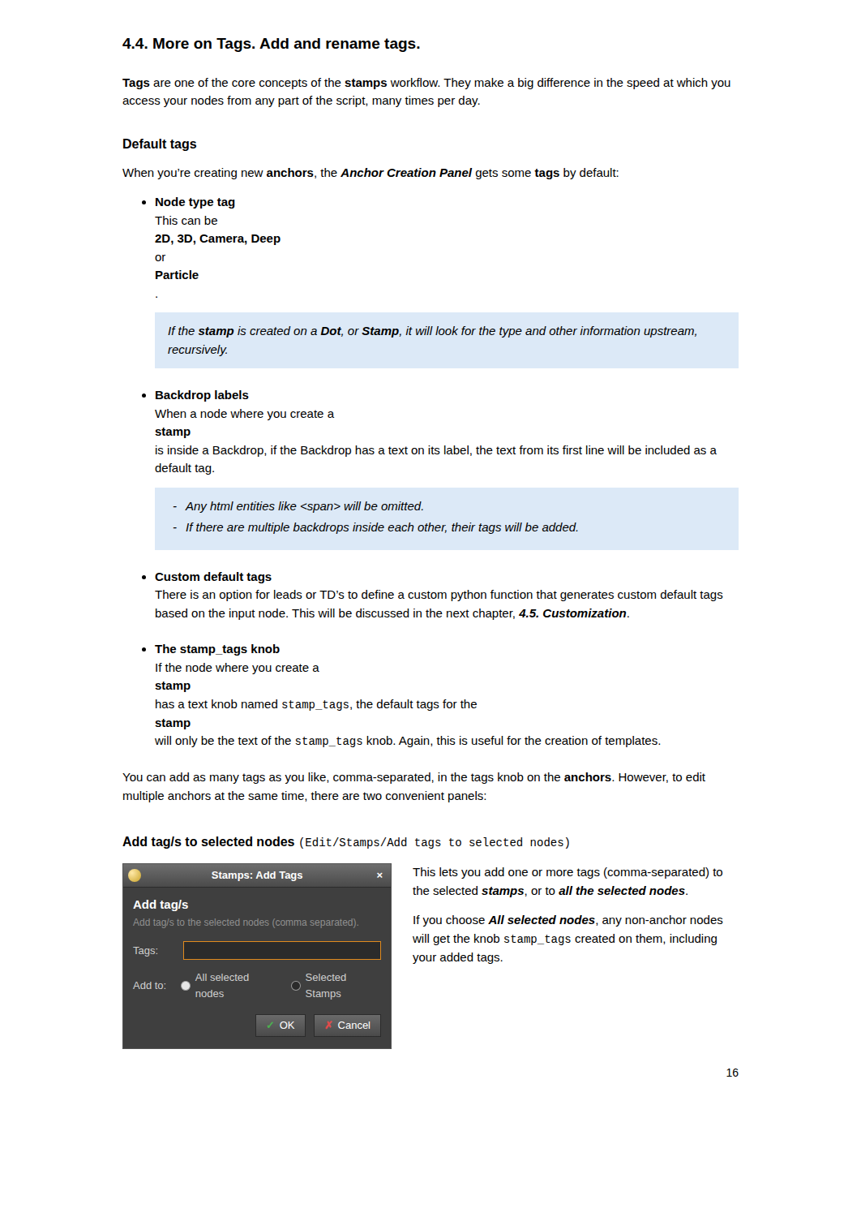4.4. More on Tags. Add and rename tags.
Tags are one of the core concepts of the stamps workflow. They make a big difference in the speed at which you access your nodes from any part of the script, many times per day.
Default tags
When you’re creating new anchors, the Anchor Creation Panel gets some tags by default:
Node type tag This can be 2D, 3D, Camera, Deep or Particle.
If the stamp is created on a Dot, or Stamp, it will look for the type and other information upstream, recursively.
Backdrop labels When a node where you create a stamp is inside a Backdrop, if the Backdrop has a text on its label, the text from its first line will be included as a default tag.
Any html entities like <span> will be omitted.
If there are multiple backdrops inside each other, their tags will be added.
Custom default tags There is an option for leads or TD’s to define a custom python function that generates custom default tags based on the input node. This will be discussed in the next chapter, 4.5. Customization.
The stamp_tags knob If the node where you create a stamp has a text knob named stamp_tags, the default tags for the stamp will only be the text of the stamp_tags knob. Again, this is useful for the creation of templates.
You can add as many tags as you like, comma-separated, in the tags knob on the anchors. However, to edit multiple anchors at the same time, there are two convenient panels:
Add tag/s to selected nodes (Edit/Stamps/Add tags to selected nodes)
Stamps: Add Tags ×
Add tag/s
Add tag/s to the selected nodes (comma separated).
Tags:
Add to:
All selected nodes Selected Stamps
✓ OK ✗ Cancel
This lets you add one or more tags (comma-separated) to the selected stamps, or to all the selected nodes.
If you choose All selected nodes, any non-anchor nodes will get the knob stamp_tags created on them, including your added tags.
16